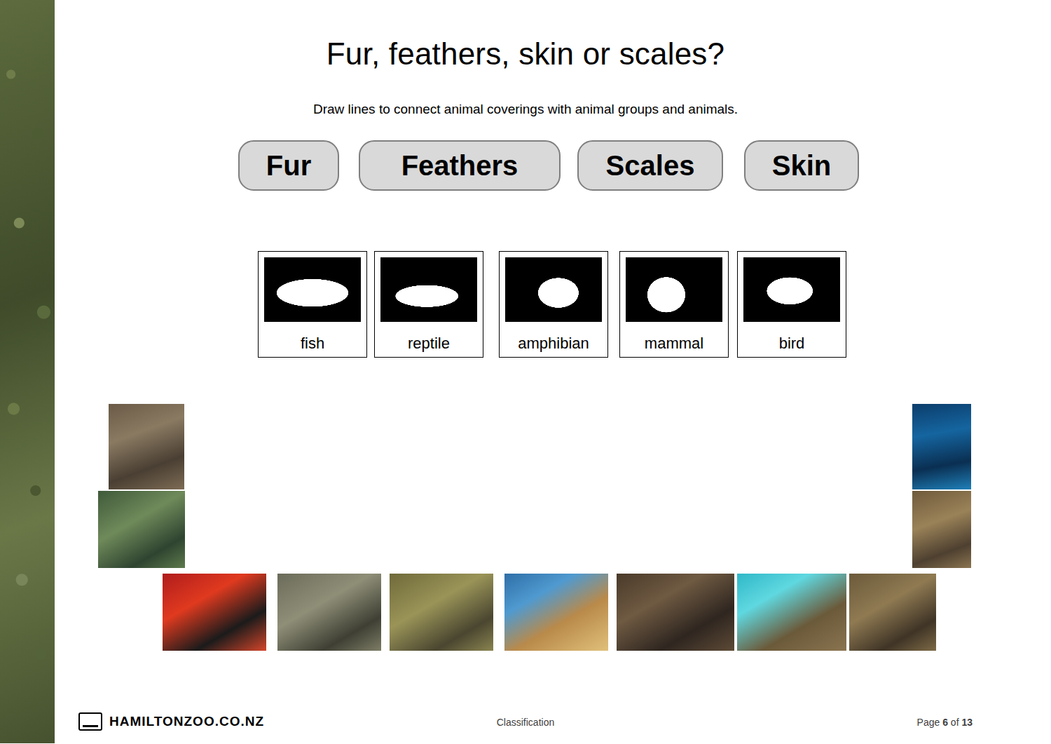Fur, feathers, skin or scales?
Draw lines to connect animal coverings with animal groups and animals.
Fur
Feathers
Scales
Skin
fish
reptile
amphibian
mammal
bird
HAMILTONZOO.CO.NZ
Classification
Page 6 of 13